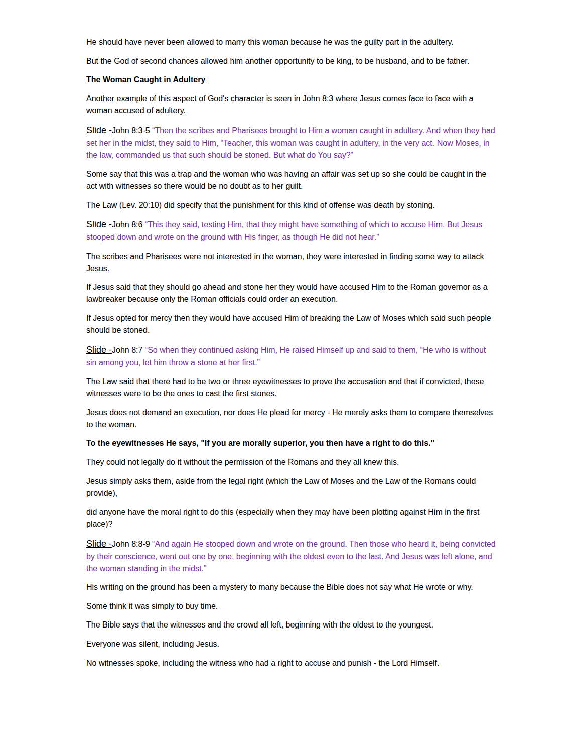He should have never been allowed to marry this woman because he was the guilty part in the adultery.
But the God of second chances allowed him another opportunity to be king, to be husband, and to be father.
The Woman Caught in Adultery
Another example of this aspect of God's character is seen in John 8:3 where Jesus comes face to face with a woman accused of adultery.
Slide -John 8:3-5 “Then the scribes and Pharisees brought to Him a woman caught in adultery. And when they had set her in the midst, they said to Him, “Teacher, this woman was caught in adultery, in the very act. Now Moses, in the law, commanded us that such should be stoned. But what do You say?”
Some say that this was a trap and the woman who was having an affair was set up so she could be caught in the act with witnesses so there would be no doubt as to her guilt.
The Law (Lev. 20:10) did specify that the punishment for this kind of offense was death by stoning.
Slide -John 8:6 “This they said, testing Him, that they might have something of which to accuse Him. But Jesus stooped down and wrote on the ground with His finger, as though He did not hear.”
The scribes and Pharisees were not interested in the woman, they were interested in finding some way to attack Jesus.
If Jesus said that they should go ahead and stone her they would have accused Him to the Roman governor as a lawbreaker because only the Roman officials could order an execution.
If Jesus opted for mercy then they would have accused Him of breaking the Law of Moses which said such people should be stoned.
Slide -John 8:7 “So when they continued asking Him, He raised Himself up and said to them, “He who is without sin among you, let him throw a stone at her first.”
The Law said that there had to be two or three eyewitnesses to prove the accusation and that if convicted, these witnesses were to be the ones to cast the first stones.
Jesus does not demand an execution, nor does He plead for mercy - He merely asks them to compare themselves to the woman.
To the eyewitnesses He says, "If you are morally superior, you then have a right to do this."
They could not legally do it without the permission of the Romans and they all knew this.
Jesus simply asks them, aside from the legal right (which the Law of Moses and the Law of the Romans could provide),
did anyone have the moral right to do this (especially when they may have been plotting against Him in the first place)?
Slide -John 8:8-9 “And again He stooped down and wrote on the ground. Then those who heard it, being convicted by their conscience, went out one by one, beginning with the oldest even to the last. And Jesus was left alone, and the woman standing in the midst.”
His writing on the ground has been a mystery to many because the Bible does not say what He wrote or why.
Some think it was simply to buy time.
The Bible says that the witnesses and the crowd all left, beginning with the oldest to the youngest.
Everyone was silent, including Jesus.
No witnesses spoke, including the witness who had a right to accuse and punish - the Lord Himself.